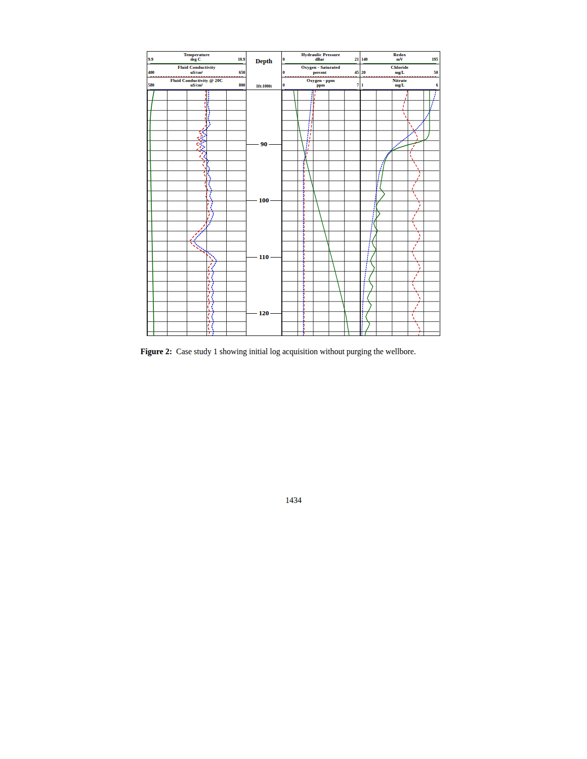Temperature
9.9 deg C 10.9
Fluid Conductivity
400 uS/cm¹650
Fluid Conductivity @ 20C
580 uS/cm¹800
Depth
1ft:100ft
Hydraulic Pressure
0 dBar 21
Oxygen - Saturated
0 percent 45
Oxygen - ppm
0 ppm 7
Redox
140 mV 195
Chloride
20 mg/L 50
Nitrate
1 mg/L 6
90
100
110
120
130
Figure 2: Case study 1 showing initial log acquisition without purging the wellbore.
1434